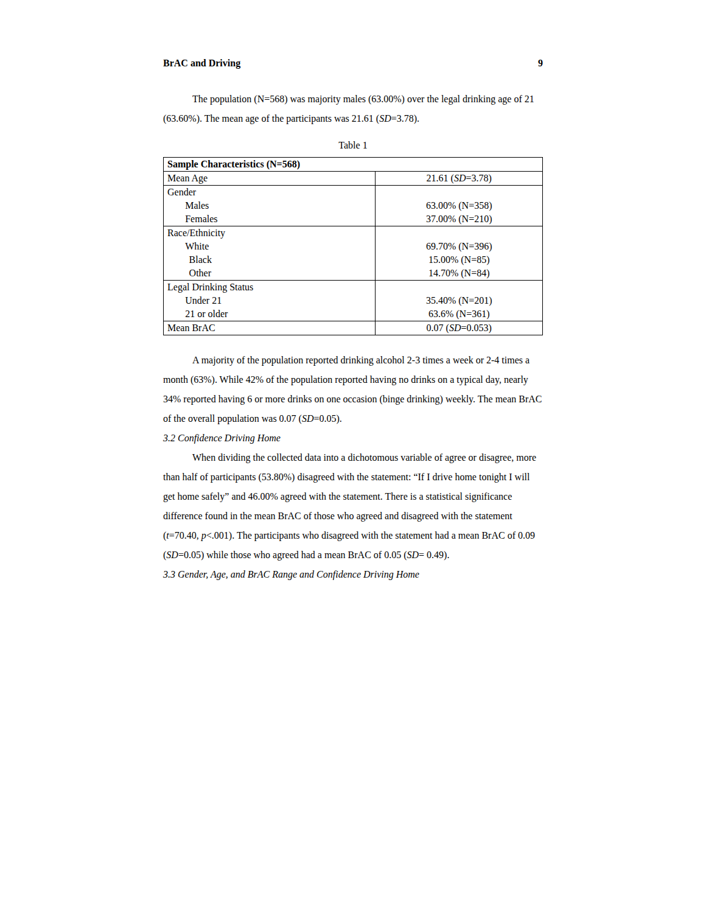BrAC and Driving 9
The population (N=568) was majority males (63.00%) over the legal drinking age of 21 (63.60%). The mean age of the participants was 21.61 (SD=3.78).
Table 1
| Sample Characteristics (N=568) |
| --- |
| Mean Age | 21.61 ( SD =3.78) |
| Gender | |
| Males | 63.00% (N=358) |
| Females | 37.00% (N=210) |
| Race/Ethnicity | |
| White | 69.70% (N=396) |
| Black | 15.00% (N=85) |
| Other | 14.70% (N=84) |
| Legal Drinking Status | |
| Under 21 | 35.40% (N=201) |
| 21 or older | 63.6% (N=361) |
| Mean BrAC | 0.07 ( SD =0.053) |
A majority of the population reported drinking alcohol 2-3 times a week or 2-4 times a month (63%). While 42% of the population reported having no drinks on a typical day, nearly 34% reported having 6 or more drinks on one occasion (binge drinking) weekly. The mean BrAC of the overall population was 0.07 (SD=0.05).
3.2 Confidence Driving Home
When dividing the collected data into a dichotomous variable of agree or disagree, more than half of participants (53.80%) disagreed with the statement: “If I drive home tonight I will get home safely” and 46.00% agreed with the statement. There is a statistical significance difference found in the mean BrAC of those who agreed and disagreed with the statement (t=70.40, p<.001). The participants who disagreed with the statement had a mean BrAC of 0.09 (SD=0.05) while those who agreed had a mean BrAC of 0.05 (SD= 0.49).
3.3 Gender, Age, and BrAC Range and Confidence Driving Home